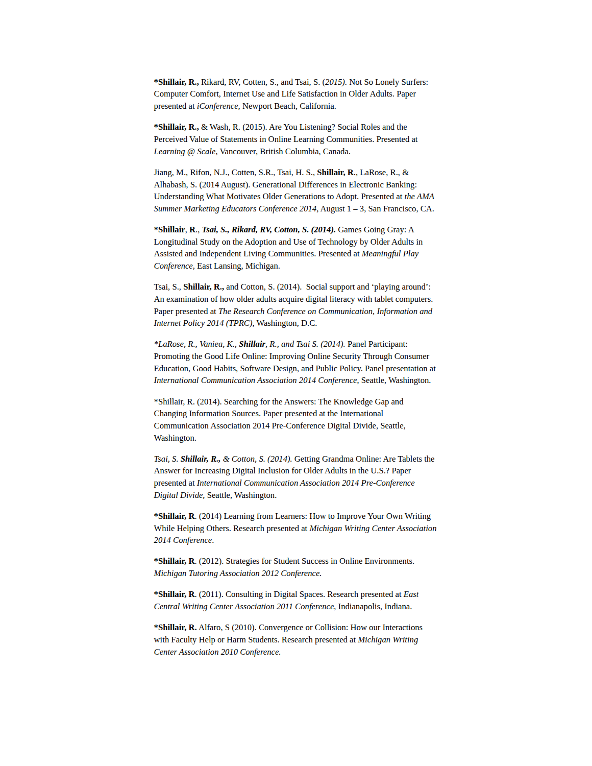*Shillair, R., Rikard, RV, Cotten, S., and Tsai, S. (2015). Not So Lonely Surfers: Computer Comfort, Internet Use and Life Satisfaction in Older Adults. Paper presented at iConference, Newport Beach, California.
*Shillair, R., & Wash, R. (2015). Are You Listening? Social Roles and the Perceived Value of Statements in Online Learning Communities. Presented at Learning @ Scale, Vancouver, British Columbia, Canada.
Jiang, M., Rifon, N.J., Cotten, S.R., Tsai, H. S., Shillair, R., LaRose, R., & Alhabash, S. (2014 August). Generational Differences in Electronic Banking: Understanding What Motivates Older Generations to Adopt. Presented at the AMA Summer Marketing Educators Conference 2014, August 1 – 3, San Francisco, CA.
*Shillair, R., Tsai, S., Rikard, RV, Cotton, S. (2014). Games Going Gray: A Longitudinal Study on the Adoption and Use of Technology by Older Adults in Assisted and Independent Living Communities. Presented at Meaningful Play Conference, East Lansing, Michigan.
Tsai, S., Shillair, R., and Cotton, S. (2014). Social support and ‘playing around’: An examination of how older adults acquire digital literacy with tablet computers. Paper presented at The Research Conference on Communication, Information and Internet Policy 2014 (TPRC), Washington, D.C.
*LaRose, R., Vaniea, K., Shillair, R., and Tsai S. (2014). Panel Participant: Promoting the Good Life Online: Improving Online Security Through Consumer Education, Good Habits, Software Design, and Public Policy. Panel presentation at International Communication Association 2014 Conference, Seattle, Washington.
*Shillair, R. (2014). Searching for the Answers: The Knowledge Gap and Changing Information Sources. Paper presented at the International Communication Association 2014 Pre-Conference Digital Divide, Seattle, Washington.
Tsai, S. Shillair, R., & Cotton, S. (2014). Getting Grandma Online: Are Tablets the Answer for Increasing Digital Inclusion for Older Adults in the U.S.? Paper presented at International Communication Association 2014 Pre-Conference Digital Divide, Seattle, Washington.
*Shillair, R. (2014) Learning from Learners: How to Improve Your Own Writing While Helping Others. Research presented at Michigan Writing Center Association 2014 Conference.
*Shillair, R. (2012). Strategies for Student Success in Online Environments. Michigan Tutoring Association 2012 Conference.
*Shillair, R. (2011). Consulting in Digital Spaces. Research presented at East Central Writing Center Association 2011 Conference, Indianapolis, Indiana.
*Shillair, R. Alfaro, S (2010). Convergence or Collision: How our Interactions with Faculty Help or Harm Students. Research presented at Michigan Writing Center Association 2010 Conference.